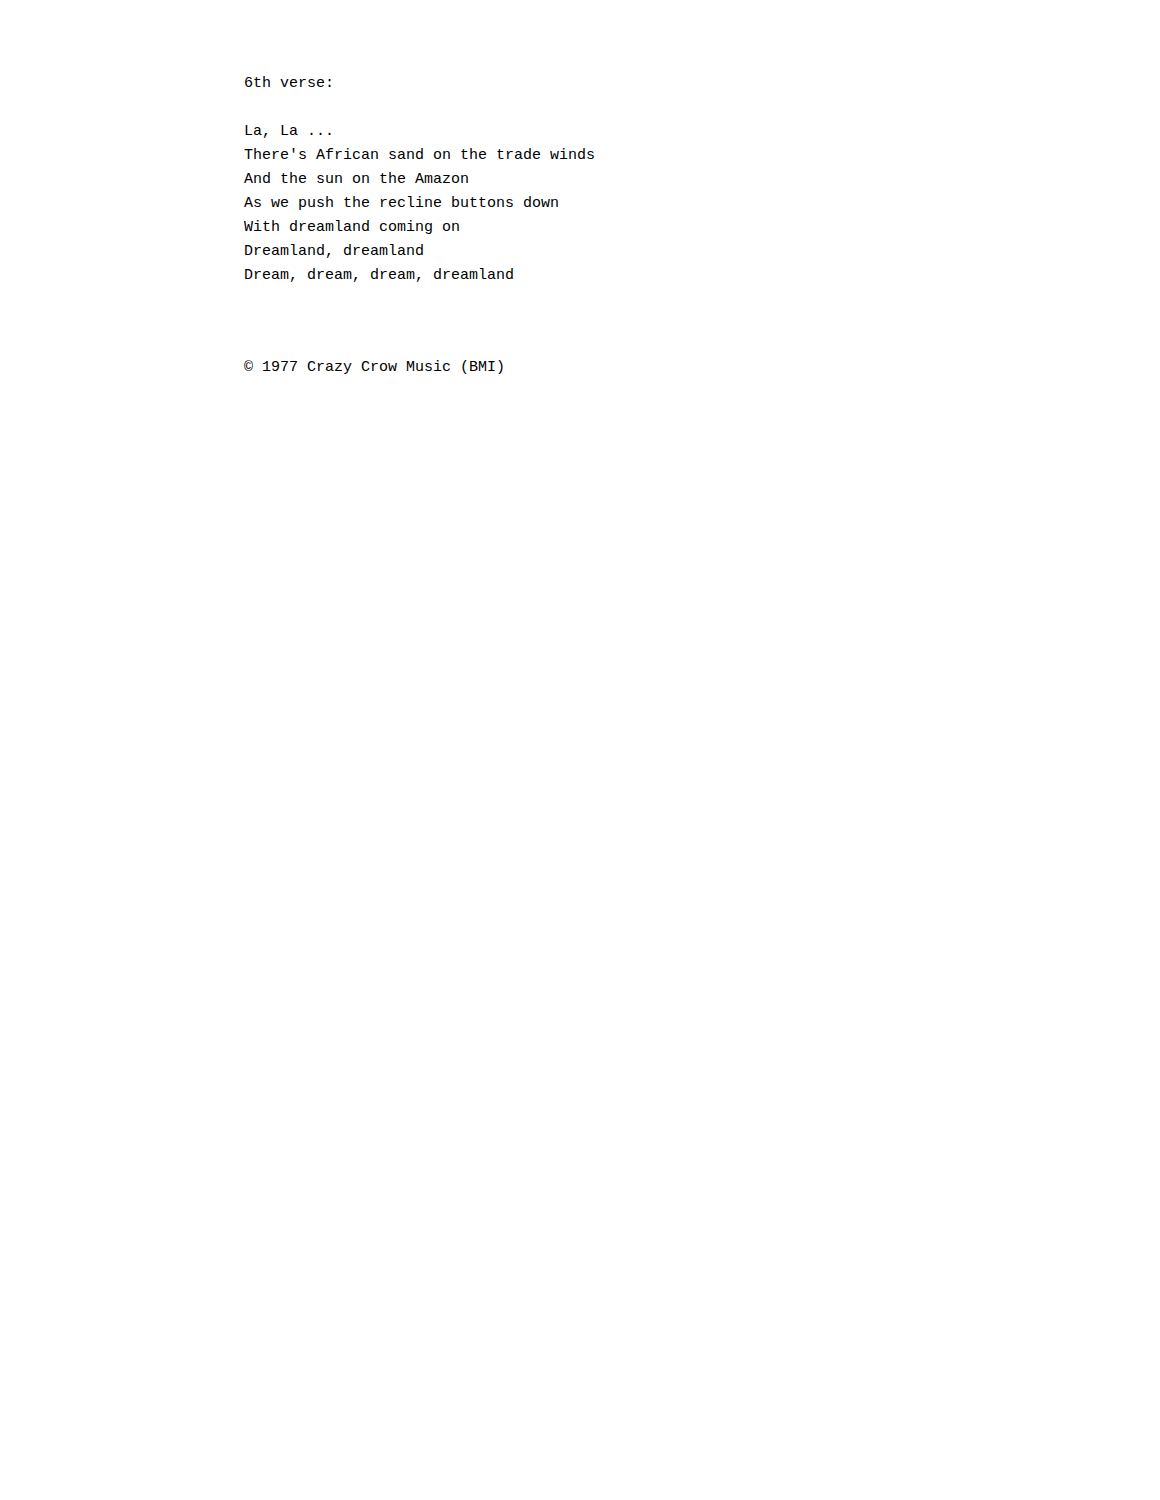6th verse:

La, La ...
There's African sand on the trade winds
And the sun on the Amazon
As we push the recline buttons down
With dreamland coming on
Dreamland, dreamland
Dream, dream, dream, dreamland
© 1977 Crazy Crow Music (BMI)